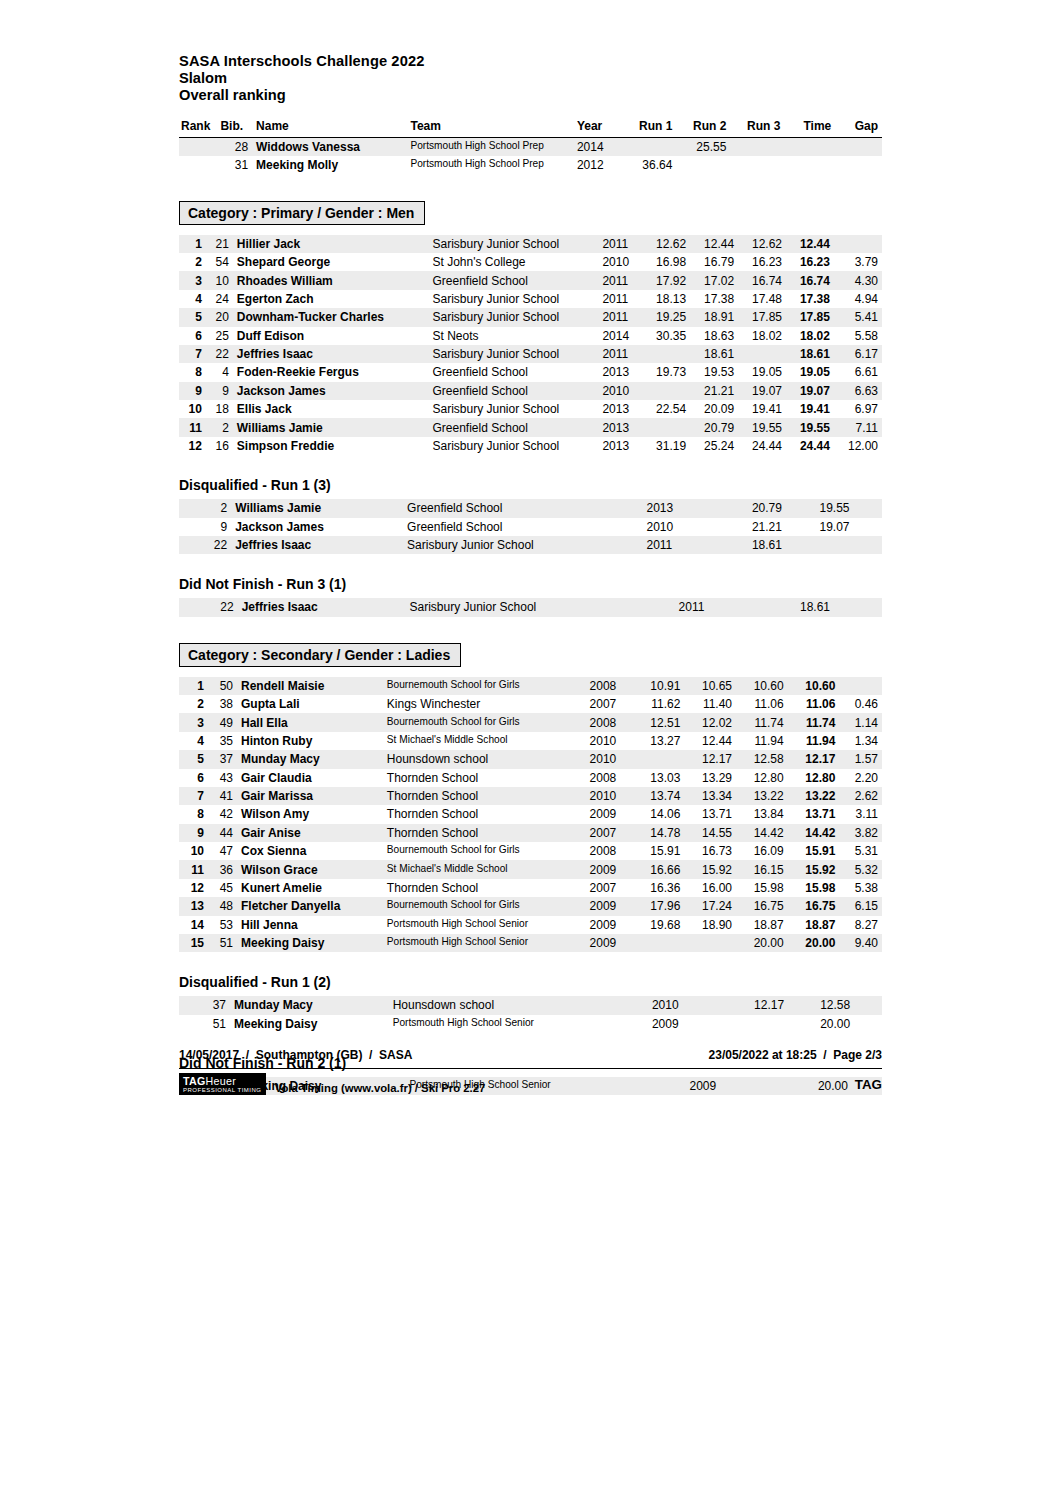SASA Interschools Challenge 2022
Slalom
Overall ranking
| Rank | Bib. | Name | Team | Year | Run 1 | Run 2 | Run 3 | Time | Gap |
| --- | --- | --- | --- | --- | --- | --- | --- | --- | --- |
| | 28 | Widdows Vanessa | Portsmouth High School Prep | 2014 | | 25.55 | | | |
| | 31 | Meeking Molly | Portsmouth High School Prep | 2012 | 36.64 | | | | |
Category : Primary / Gender : Men
| 1 | 21 | Hillier Jack | Sarisbury Junior School | 2011 | 12.62 | 12.44 | 12.62 | 12.44 | |
| 2 | 54 | Shepard George | St John's College | 2010 | 16.98 | 16.79 | 16.23 | 16.23 | 3.79 |
| 3 | 10 | Rhoades William | Greenfield School | 2011 | 17.92 | 17.02 | 16.74 | 16.74 | 4.30 |
| 4 | 24 | Egerton Zach | Sarisbury Junior School | 2011 | 18.13 | 17.38 | 17.48 | 17.38 | 4.94 |
| 5 | 20 | Downham-Tucker Charles | Sarisbury Junior School | 2011 | 19.25 | 18.91 | 17.85 | 17.85 | 5.41 |
| 6 | 25 | Duff Edison | St Neots | 2014 | 30.35 | 18.63 | 18.02 | 18.02 | 5.58 |
| 7 | 22 | Jeffries Isaac | Sarisbury Junior School | 2011 | | 18.61 | | 18.61 | 6.17 |
| 8 | 4 | Foden-Reekie Fergus | Greenfield School | 2013 | 19.73 | 19.53 | 19.05 | 19.05 | 6.61 |
| 9 | 9 | Jackson James | Greenfield School | 2010 | | 21.21 | 19.07 | 19.07 | 6.63 |
| 10 | 18 | Ellis Jack | Sarisbury Junior School | 2013 | 22.54 | 20.09 | 19.41 | 19.41 | 6.97 |
| 11 | 2 | Williams Jamie | Greenfield School | 2013 | | 20.79 | 19.55 | 19.55 | 7.11 |
| 12 | 16 | Simpson Freddie | Sarisbury Junior School | 2013 | 31.19 | 25.24 | 24.44 | 24.44 | 12.00 |
Disqualified - Run 1 (3)
| | 2 | Williams Jamie | Greenfield School | 2013 | | 20.79 | 19.55 | | |
| | 9 | Jackson James | Greenfield School | 2010 | | 21.21 | 19.07 | | |
| | 22 | Jeffries Isaac | Sarisbury Junior School | 2011 | | 18.61 | | | |
Did Not Finish - Run 3 (1)
| | 22 | Jeffries Isaac | Sarisbury Junior School | 2011 | | 18.61 | | | |
Category : Secondary / Gender : Ladies
| 1 | 50 | Rendell Maisie | Bournemouth School for Girls | 2008 | 10.91 | 10.65 | 10.60 | 10.60 | |
| 2 | 38 | Gupta Lali | Kings Winchester | 2007 | 11.62 | 11.40 | 11.06 | 11.06 | 0.46 |
| 3 | 49 | Hall Ella | Bournemouth School for Girls | 2008 | 12.51 | 12.02 | 11.74 | 11.74 | 1.14 |
| 4 | 35 | Hinton Ruby | St Michael's Middle School | 2010 | 13.27 | 12.44 | 11.94 | 11.94 | 1.34 |
| 5 | 37 | Munday Macy | Hounsdown school | 2010 | | 12.17 | 12.58 | 12.17 | 1.57 |
| 6 | 43 | Gair Claudia | Thornden School | 2008 | 13.03 | 13.29 | 12.80 | 12.80 | 2.20 |
| 7 | 41 | Gair Marissa | Thornden School | 2010 | 13.74 | 13.34 | 13.22 | 13.22 | 2.62 |
| 8 | 42 | Wilson Amy | Thornden School | 2009 | 14.06 | 13.71 | 13.84 | 13.71 | 3.11 |
| 9 | 44 | Gair Anise | Thornden School | 2007 | 14.78 | 14.55 | 14.42 | 14.42 | 3.82 |
| 10 | 47 | Cox Sienna | Bournemouth School for Girls | 2008 | 15.91 | 16.73 | 16.09 | 15.91 | 5.31 |
| 11 | 36 | Wilson Grace | St Michael's Middle School | 2009 | 16.66 | 15.92 | 16.15 | 15.92 | 5.32 |
| 12 | 45 | Kunert Amelie | Thornden School | 2007 | 16.36 | 16.00 | 15.98 | 15.98 | 5.38 |
| 13 | 48 | Fletcher Danyella | Bournemouth School for Girls | 2009 | 17.96 | 17.24 | 16.75 | 16.75 | 6.15 |
| 14 | 53 | Hill Jenna | Portsmouth High School Senior | 2009 | 19.68 | 18.90 | 18.87 | 18.87 | 8.27 |
| 15 | 51 | Meeking Daisy | Portsmouth High School Senior | 2009 | | | 20.00 | 20.00 | 9.40 |
Disqualified - Run 1 (2)
| | 37 | Munday Macy | Hounsdown school | 2010 | | 12.17 | 12.58 | | |
| | 51 | Meeking Daisy | Portsmouth High School Senior | 2009 | | | 20.00 | | |
Did Not Finish - Run 2 (1)
| | 51 | Meeking Daisy | Portsmouth High School Senior | 2009 | | | 20.00 | | |
14/05/2017 / Southampton (GB) / SASA
23/05/2022 at 18:25 / Page 2/3
TAGHeuer PROFESSIONAL TIMING Vola Timing (www.vola.fr) / Ski Pro 2.27
TAG